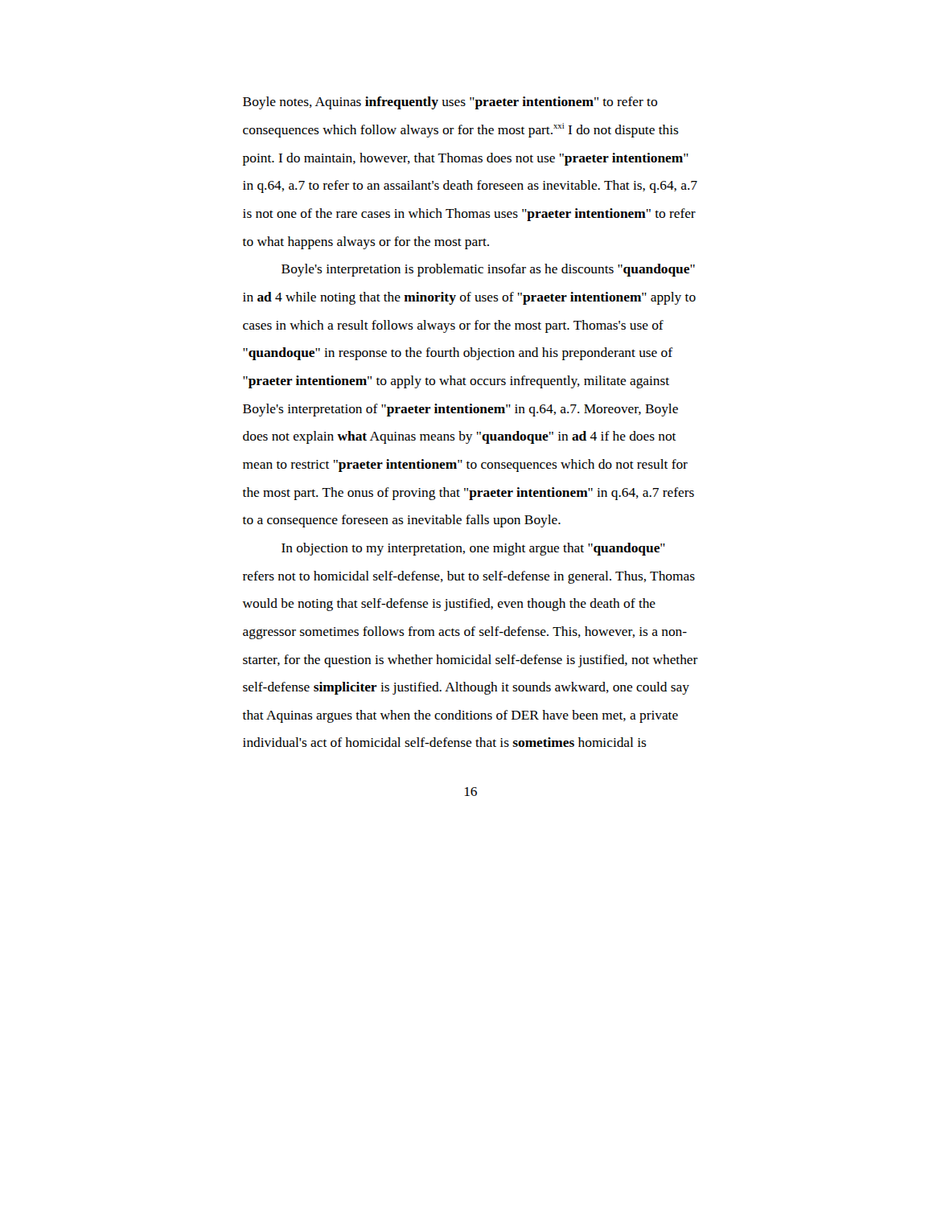Boyle notes, Aquinas infrequently uses "praeter intentionem" to refer to consequences which follow always or for the most part.xxi I do not dispute this point. I do maintain, however, that Thomas does not use "praeter intentionem" in q.64, a.7 to refer to an assailant's death foreseen as inevitable. That is, q.64, a.7 is not one of the rare cases in which Thomas uses "praeter intentionem" to refer to what happens always or for the most part.
Boyle's interpretation is problematic insofar as he discounts "quandoque" in ad 4 while noting that the minority of uses of "praeter intentionem" apply to cases in which a result follows always or for the most part. Thomas's use of "quandoque" in response to the fourth objection and his preponderant use of "praeter intentionem" to apply to what occurs infrequently, militate against Boyle's interpretation of "praeter intentionem" in q.64, a.7. Moreover, Boyle does not explain what Aquinas means by "quandoque" in ad 4 if he does not mean to restrict "praeter intentionem" to consequences which do not result for the most part. The onus of proving that "praeter intentionem" in q.64, a.7 refers to a consequence foreseen as inevitable falls upon Boyle.
In objection to my interpretation, one might argue that "quandoque" refers not to homicidal self-defense, but to self-defense in general. Thus, Thomas would be noting that self-defense is justified, even though the death of the aggressor sometimes follows from acts of self-defense. This, however, is a non-starter, for the question is whether homicidal self-defense is justified, not whether self-defense simpliciter is justified. Although it sounds awkward, one could say that Aquinas argues that when the conditions of DER have been met, a private individual's act of homicidal self-defense that is sometimes homicidal is
16